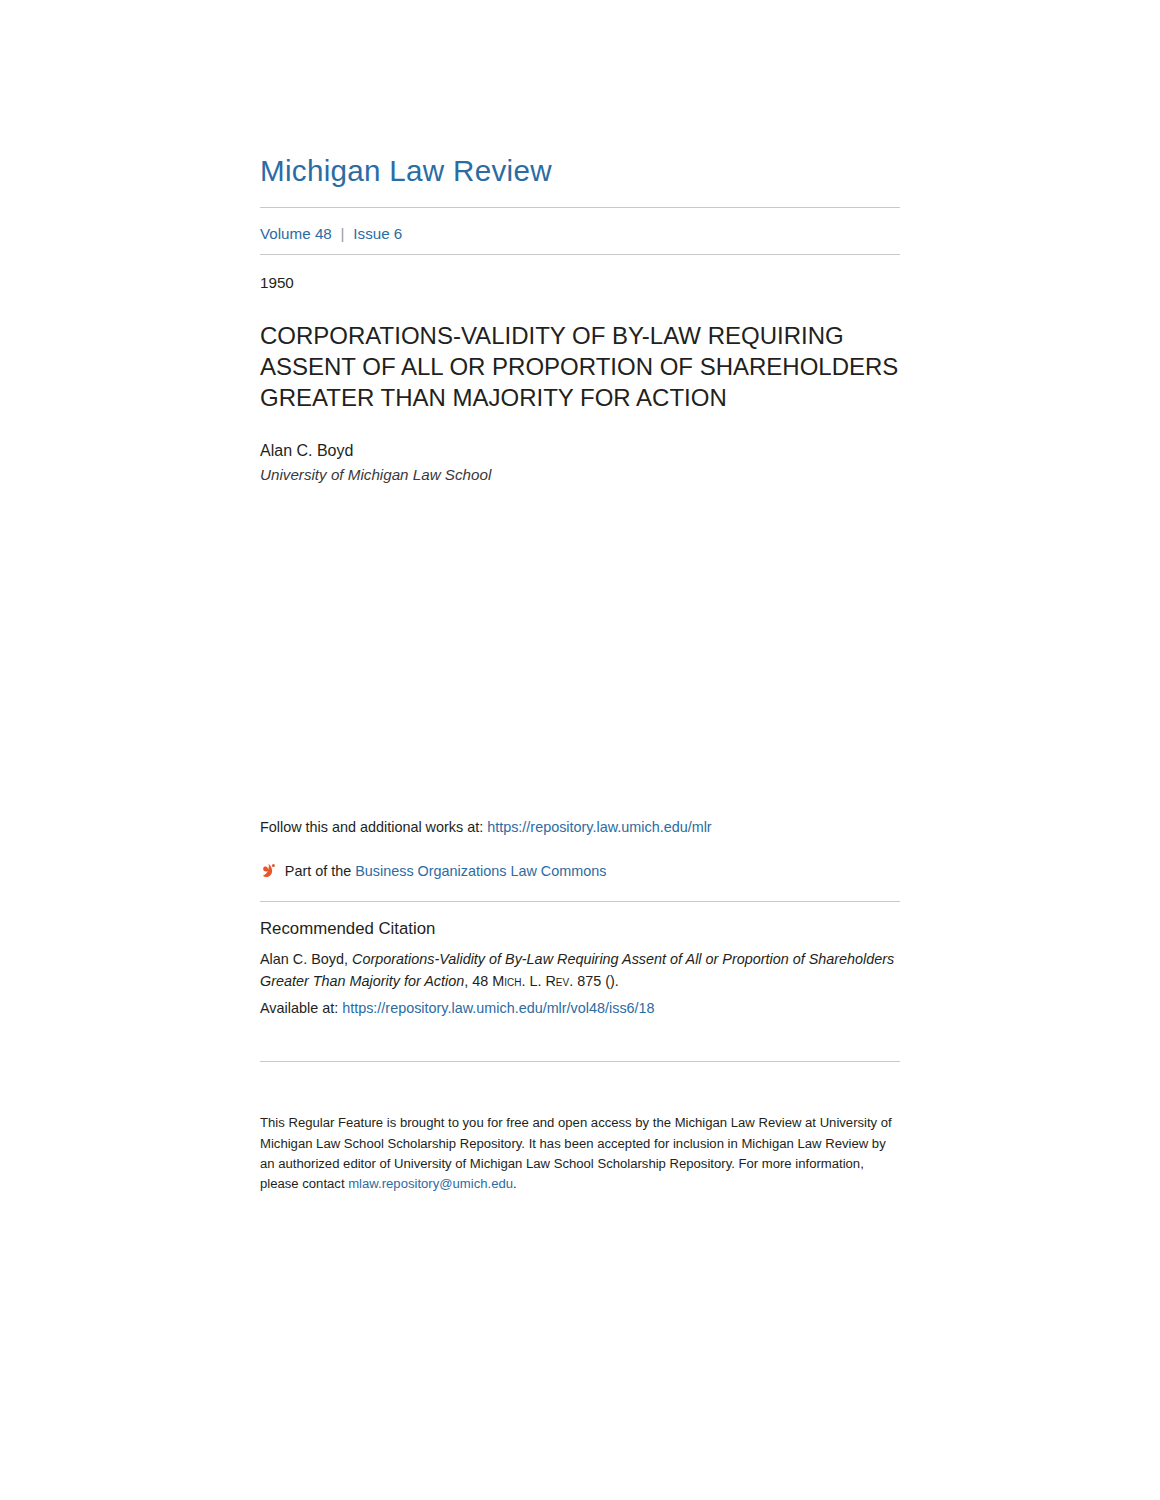Michigan Law Review
Volume 48|Issue 6
1950
Corporations-Validity of By-Law Requiring Assent of All or Proportion of Shareholders Greater Than Majority for Action
Alan C. Boyd
University of Michigan Law School
Follow this and additional works at: https://repository.law.umich.edu/mlr
Part of the Business Organizations Law Commons
Recommended Citation
Alan C. Boyd, Corporations-Validity of By-Law Requiring Assent of All or Proportion of Shareholders Greater Than Majority for Action, 48 Mich. L. Rev. 875 ().
Available at: https://repository.law.umich.edu/mlr/vol48/iss6/18
This Regular Feature is brought to you for free and open access by the Michigan Law Review at University of Michigan Law School Scholarship Repository. It has been accepted for inclusion in Michigan Law Review by an authorized editor of University of Michigan Law School Scholarship Repository. For more information, please contact mlaw.repository@umich.edu.